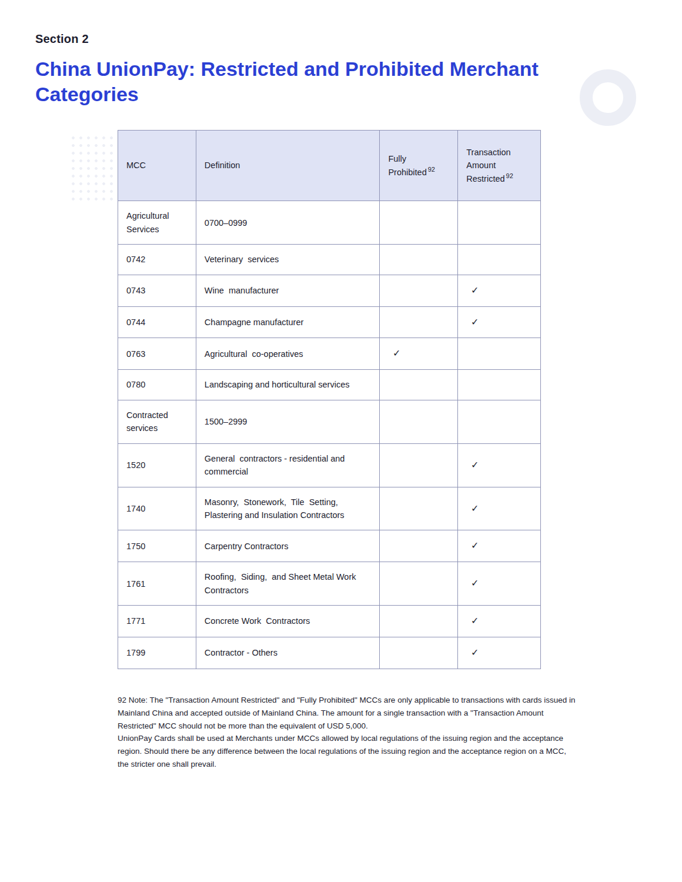Section 2
China UnionPay: Restricted and Prohibited Merchant Categories
| MCC | Definition | Fully Prohibited 92 | Transaction Amount Restricted 92 |
| --- | --- | --- | --- |
| Agricultural Services | 0700–0999 | | |
| 0742 | Veterinary services | | |
| 0743 | Wine manufacturer | | ✓ |
| 0744 | Champagne manufacturer | | ✓ |
| 0763 | Agricultural co-operatives | ✓ | |
| 0780 | Landscaping and horticultural services | | |
| Contracted services | 1500–2999 | | |
| 1520 | General contractors - residential and commercial | | ✓ |
| 1740 | Masonry, Stonework, Tile Setting, Plastering and Insulation Contractors | | ✓ |
| 1750 | Carpentry Contractors | | ✓ |
| 1761 | Roofing, Siding, and Sheet Metal Work Contractors | | ✓ |
| 1771 | Concrete Work Contractors | | ✓ |
| 1799 | Contractor - Others | | ✓ |
92 Note: The "Transaction Amount Restricted" and "Fully Prohibited" MCCs are only applicable to transactions with cards issued in Mainland China and accepted outside of Mainland China. The amount for a single transaction with a "Transaction Amount Restricted" MCC should not be more than the equivalent of USD 5,000.
UnionPay Cards shall be used at Merchants under MCCs allowed by local regulations of the issuing region and the acceptance region. Should there be any difference between the local regulations of the issuing region and the acceptance region on a MCC, the stricter one shall prevail.